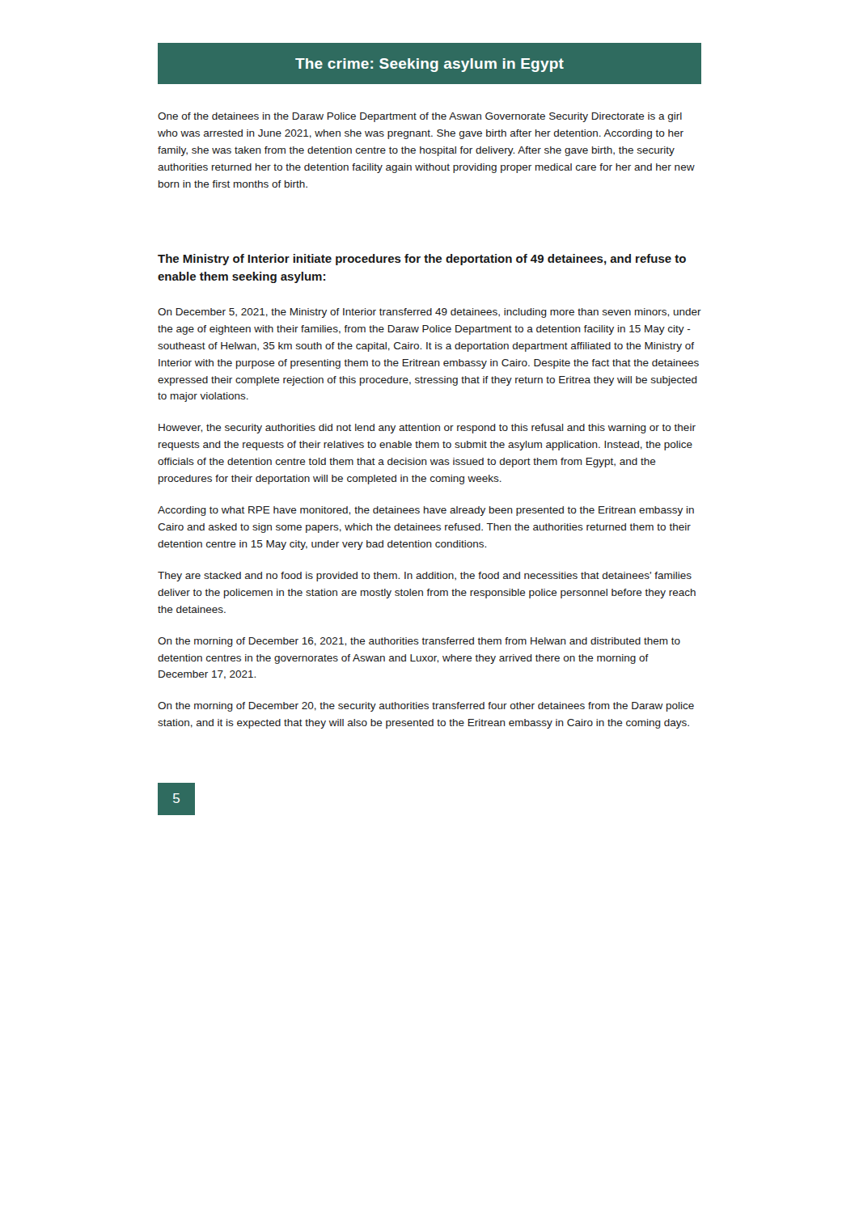The crime: Seeking asylum in Egypt
One of the detainees in the Daraw Police Department of the Aswan Governorate Security Directorate is a girl who was arrested in June 2021, when she was pregnant. She gave birth after her detention. According to her family, she was taken from the detention centre to the hospital for delivery. After she gave birth, the security authorities returned her to the detention facility again without providing proper medical care for her and her new born in the first months of birth.
The Ministry of Interior initiate procedures for the deportation of 49 detainees, and refuse to enable them seeking asylum:
On December 5, 2021, the Ministry of Interior transferred 49 detainees, including more than seven minors, under the age of eighteen with their families, from the Daraw Police Department to a detention facility in 15 May city - southeast of Helwan, 35 km south of the capital, Cairo. It is a deportation department affiliated to the Ministry of Interior with the purpose of presenting them to the Eritrean embassy in Cairo. Despite the fact that the detainees expressed their complete rejection of this procedure, stressing that if they return to Eritrea they will be subjected to major violations.
However, the security authorities did not lend any attention or respond to this refusal and this warning or to their requests and the requests of their relatives to enable them to submit the asylum application. Instead, the police officials of the detention centre told them that a decision was issued to deport them from Egypt, and the procedures for their deportation will be completed in the coming weeks.
According to what RPE have monitored, the detainees have already been presented to the Eritrean embassy in Cairo and asked to sign some papers, which the detainees refused. Then the authorities returned them to their detention centre in 15 May city, under very bad detention conditions.
They are stacked and no food is provided to them. In addition, the food and necessities that detainees' families deliver to the policemen in the station are mostly stolen from the responsible police personnel before they reach the detainees.
On the morning of December 16, 2021, the authorities transferred them from Helwan and distributed them to detention centres in the governorates of Aswan and Luxor, where they arrived there on the morning of December 17, 2021.
On the morning of December 20, the security authorities transferred four other detainees from the Daraw police station, and it is expected that they will also be presented to the Eritrean embassy in Cairo in the coming days.
5